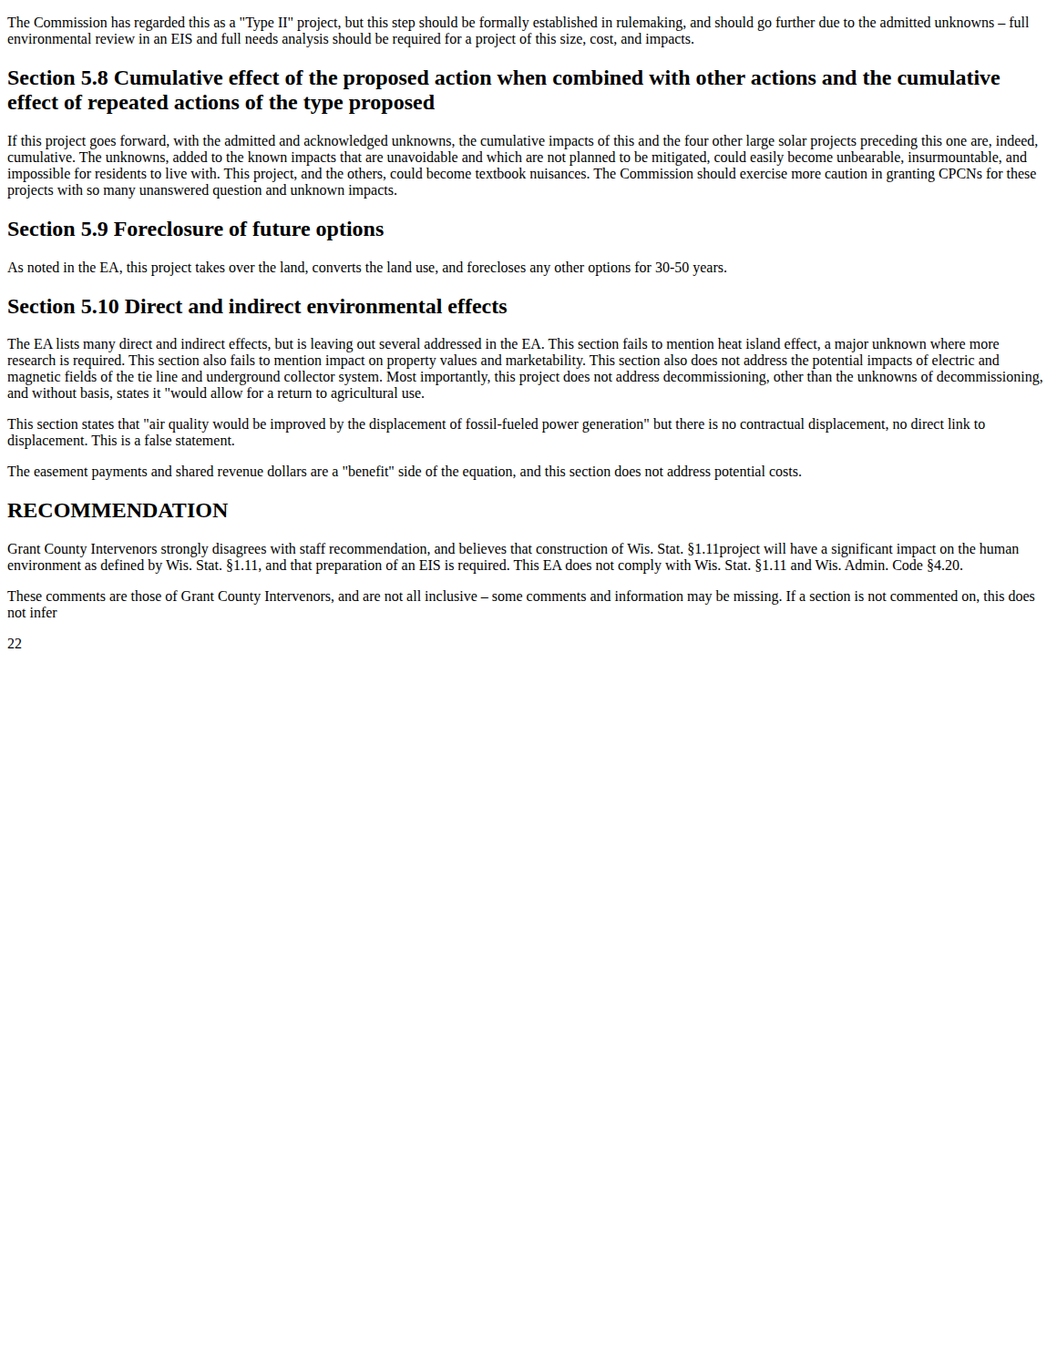The Commission has regarded this as a "Type II" project, but this step should be formally established in rulemaking, and should go further due to the admitted unknowns – full environmental review in an EIS and full needs analysis should be required for a project of this size, cost, and impacts.
Section 5.8 Cumulative effect of the proposed action when combined with other actions and the cumulative effect of repeated actions of the type proposed
If this project goes forward, with the admitted and acknowledged unknowns, the cumulative impacts of this and the four other large solar projects preceding this one are, indeed, cumulative. The unknowns, added to the known impacts that are unavoidable and which are not planned to be mitigated, could easily become unbearable, insurmountable, and impossible for residents to live with. This project, and the others, could become textbook nuisances. The Commission should exercise more caution in granting CPCNs for these projects with so many unanswered question and unknown impacts.
Section 5.9 Foreclosure of future options
As noted in the EA, this project takes over the land, converts the land use, and forecloses any other options for 30-50 years.
Section 5.10 Direct and indirect environmental effects
The EA lists many direct and indirect effects, but is leaving out several addressed in the EA. This section fails to mention heat island effect, a major unknown where more research is required. This section also fails to mention impact on property values and marketability. This section also does not address the potential impacts of electric and magnetic fields of the tie line and underground collector system. Most importantly, this project does not address decommissioning, other than the unknowns of decommissioning, and without basis, states it "would allow for a return to agricultural use.
This section states that "air quality would be improved by the displacement of fossil-fueled power generation" but there is no contractual displacement, no direct link to displacement. This is a false statement.
The easement payments and shared revenue dollars are a "benefit" side of the equation, and this section does not address potential costs.
RECOMMENDATION
Grant County Intervenors strongly disagrees with staff recommendation, and believes that construction of Wis. Stat. §1.11project will have a significant impact on the human environment as defined by Wis. Stat. §1.11, and that preparation of an EIS is required. This EA does not comply with Wis. Stat. §1.11 and Wis. Admin. Code §4.20.
These comments are those of Grant County Intervenors, and are not all inclusive – some comments and information may be missing. If a section is not commented on, this does not infer
22